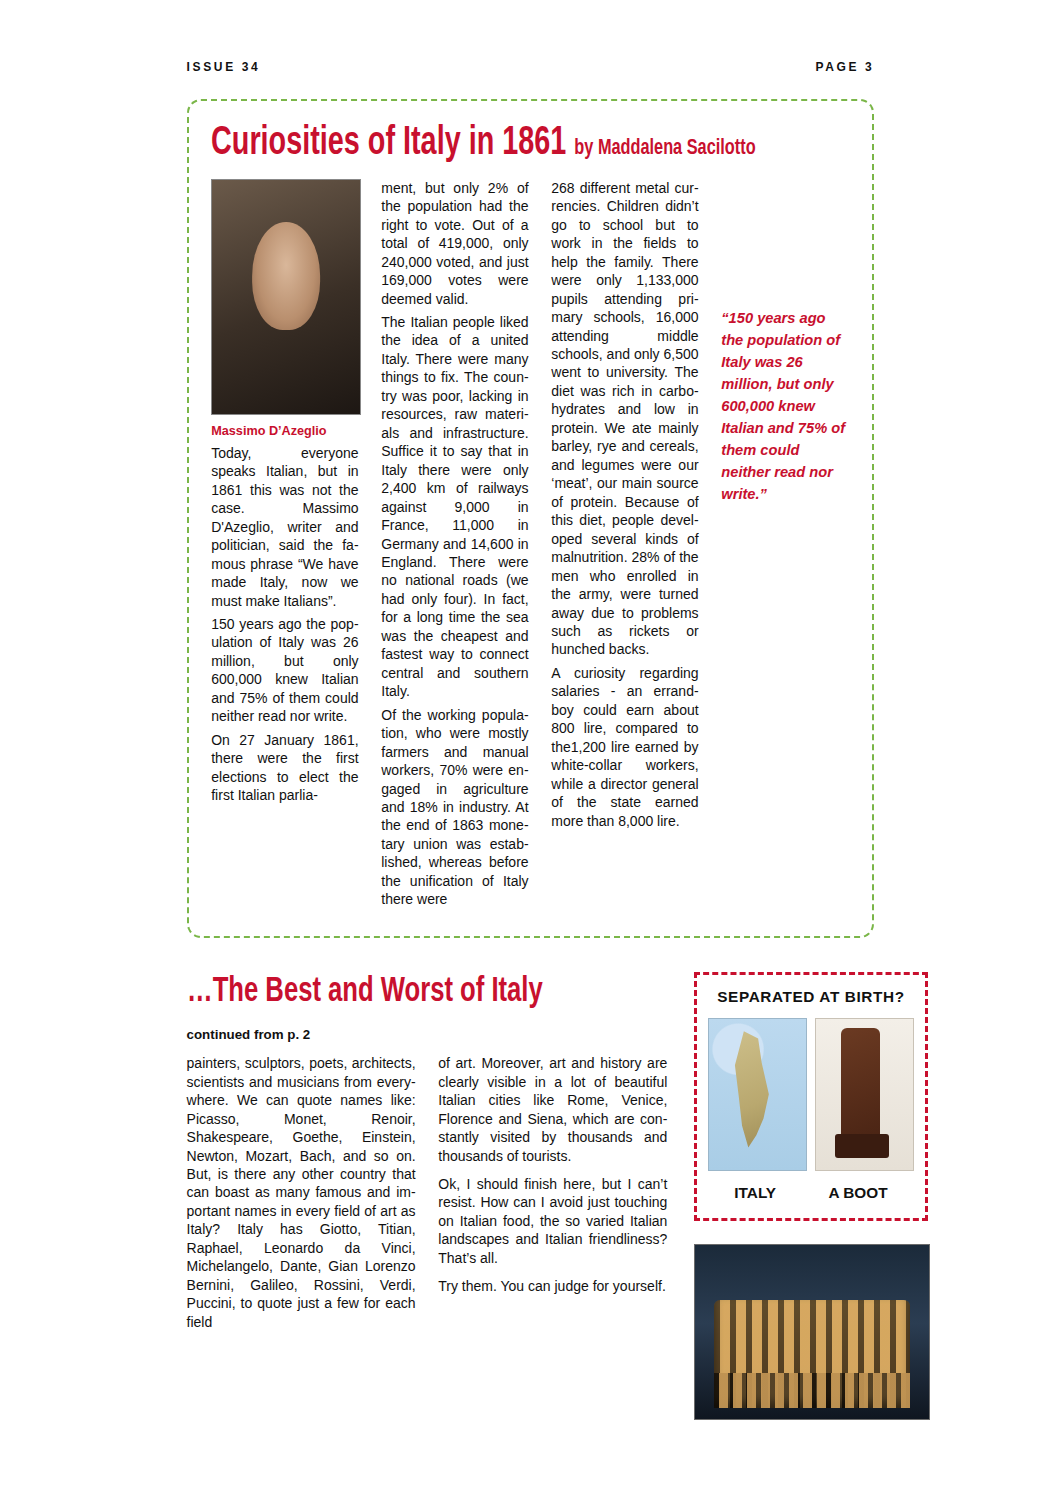ISSUE 34 PAGE 3
Curiosities of Italy in 1861 by Maddalena Sacilotto
Massimo D’Azeglio
Today, everyone speaks Italian, but in 1861 this was not the case. Massimo D'Azeglio, writer and politician, said the famous phrase “We have made Italy, now we must make Italians”.
150 years ago the population of Italy was 26 million, but only 600,000 knew Italian and 75% of them could neither read nor write.
On 27 January 1861, there were the first elections to elect the first Italian parlia-
ment, but only 2% of the population had the right to vote. Out of a total of 419,000, only 240,000 voted, and just 169,000 votes were deemed valid.
The Italian people liked the idea of a united Italy. There were many things to fix. The country was poor, lacking in resources, raw materials and infrastructure. Suffice it to say that in Italy there were only 2,400 km of railways against 9,000 in France, 11,000 in Germany and 14,600 in England. There were no national roads (we had only four). In fact, for a long time the sea was the cheapest and fastest way to connect central and southern Italy.
Of the working population, who were mostly farmers and manual workers, 70% were engaged in agriculture and 18% in industry. At the end of 1863 monetary union was established, whereas before the unification of Italy there were
268 different metal currencies. Children didn’t go to school but to work in the fields to help the family. There were only 1,133,000 pupils attending primary schools, 16,000 attending middle schools, and only 6,500 went to university. The diet was rich in carbohydrates and low in protein. We ate mainly barley, rye and cereals, and legumes were our ‘meat’, our main source of protein. Because of this diet, people developed several kinds of malnutrition. 28% of the men who enrolled in the army, were turned away due to problems such as rickets or hunched backs.
A curiosity regarding salaries - an errand-boy could earn about 800 lire, compared to the1,200 lire earned by white-collar workers, while a director general of the state earned more than 8,000 lire.
“150 years ago the population of Italy was 26 million, but only 600,000 knew Italian and 75% of them could neither read nor write.”
…The Best and Worst of Italy
continued from p. 2
painters, sculptors, poets, architects, scientists and musicians from everywhere. We can quote names like: Picasso, Monet, Renoir, Shakespeare, Goethe, Einstein, Newton, Mozart, Bach, and so on. But, is there any other country that can boast as many famous and important names in every field of art as Italy? Italy has Giotto, Titian, Raphael, Leonardo da Vinci, Michelangelo, Dante, Gian Lorenzo Bernini, Galileo, Rossini, Verdi, Puccini, to quote just a few for each field
of art. Moreover, art and history are clearly visible in a lot of beautiful Italian cities like Rome, Venice, Florence and Siena, which are constantly visited by thousands and thousands of tourists.
Ok, I should finish here, but I can’t resist. How can I avoid just touching on Italian food, the so varied Italian landscapes and Italian friendliness? That’s all.
Try them. You can judge for yourself.
SEPARATED AT BIRTH?
ITALY A BOOT